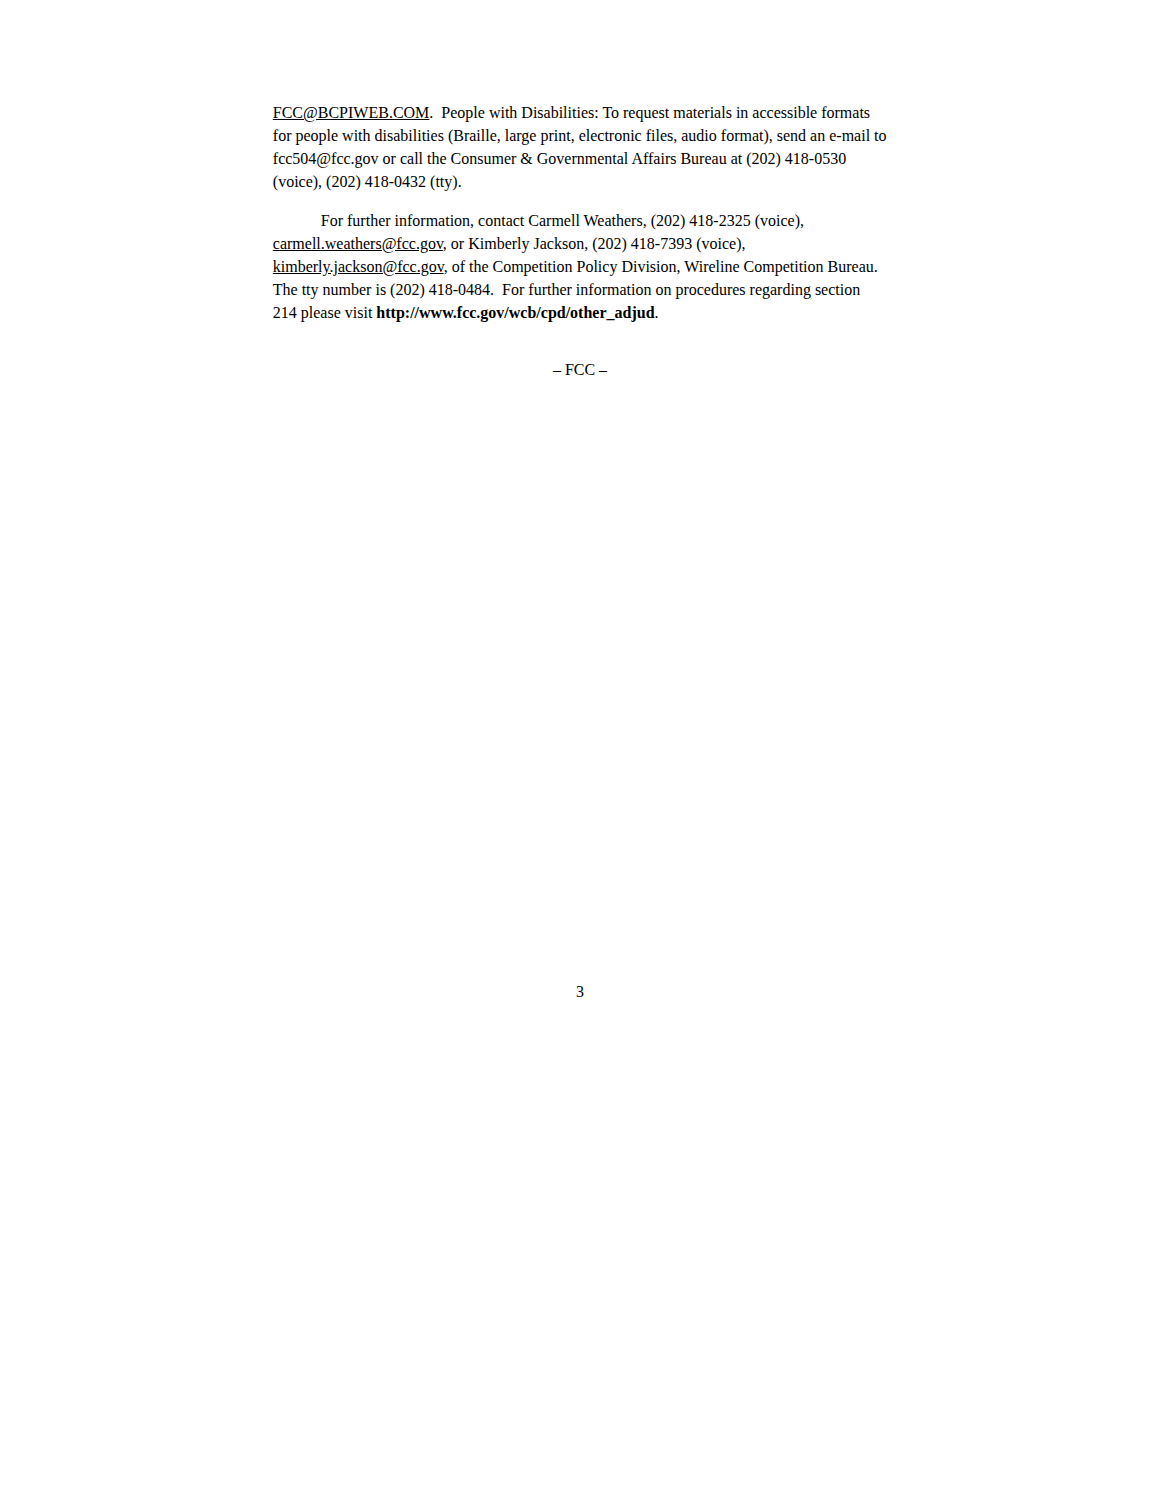FCC@BCPIWEB.COM. People with Disabilities: To request materials in accessible formats for people with disabilities (Braille, large print, electronic files, audio format), send an e-mail to fcc504@fcc.gov or call the Consumer & Governmental Affairs Bureau at (202) 418-0530 (voice), (202) 418-0432 (tty).
For further information, contact Carmell Weathers, (202) 418-2325 (voice), carmell.weathers@fcc.gov, or Kimberly Jackson, (202) 418-7393 (voice), kimberly.jackson@fcc.gov, of the Competition Policy Division, Wireline Competition Bureau. The tty number is (202) 418-0484. For further information on procedures regarding section 214 please visit http://www.fcc.gov/wcb/cpd/other_adjud.
– FCC –
3